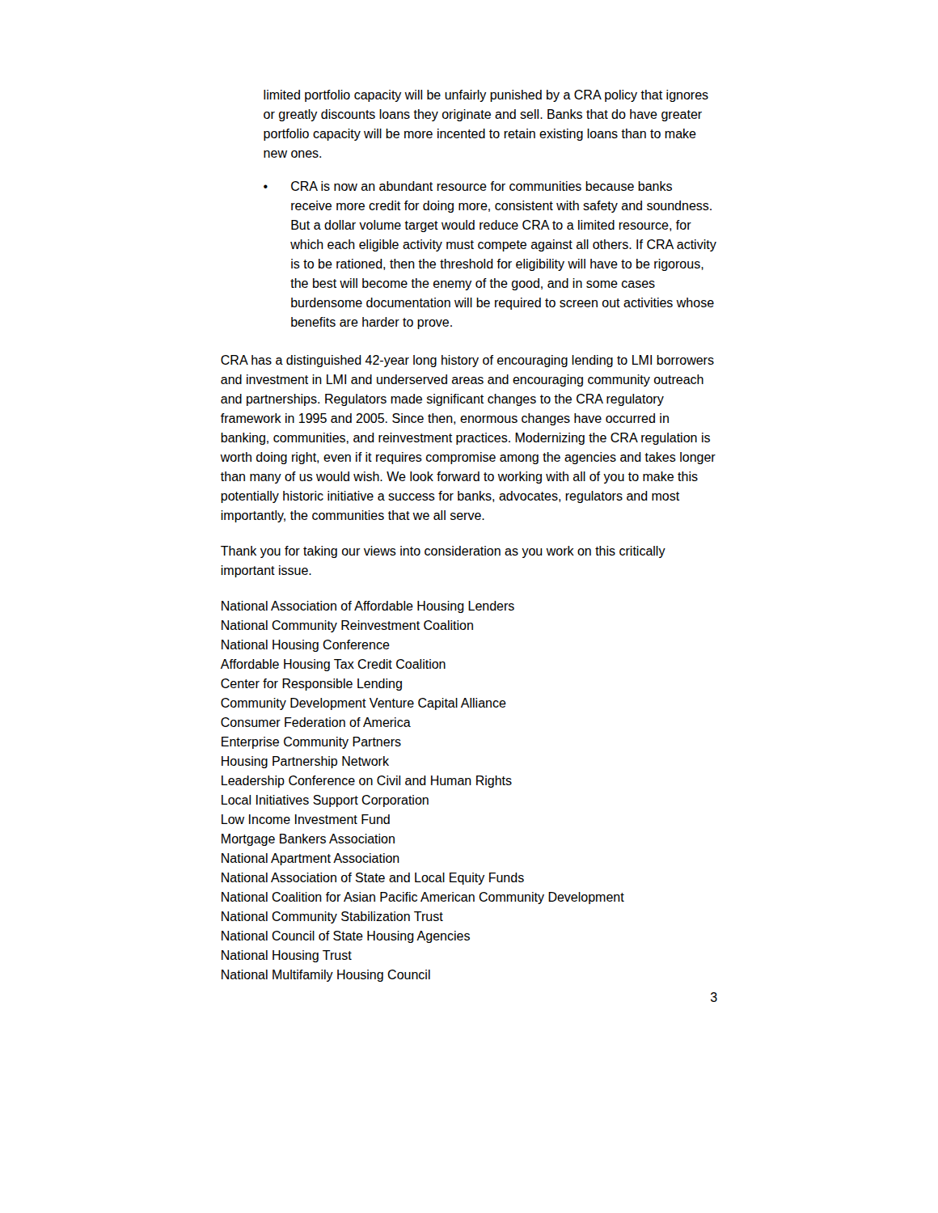limited portfolio capacity will be unfairly punished by a CRA policy that ignores or greatly discounts loans they originate and sell. Banks that do have greater portfolio capacity will be more incented to retain existing loans than to make new ones.
CRA is now an abundant resource for communities because banks receive more credit for doing more, consistent with safety and soundness. But a dollar volume target would reduce CRA to a limited resource, for which each eligible activity must compete against all others. If CRA activity is to be rationed, then the threshold for eligibility will have to be rigorous, the best will become the enemy of the good, and in some cases burdensome documentation will be required to screen out activities whose benefits are harder to prove.
CRA has a distinguished 42-year long history of encouraging lending to LMI borrowers and investment in LMI and underserved areas and encouraging community outreach and partnerships. Regulators made significant changes to the CRA regulatory framework in 1995 and 2005. Since then, enormous changes have occurred in banking, communities, and reinvestment practices. Modernizing the CRA regulation is worth doing right, even if it requires compromise among the agencies and takes longer than many of us would wish. We look forward to working with all of you to make this potentially historic initiative a success for banks, advocates, regulators and most importantly, the communities that we all serve.
Thank you for taking our views into consideration as you work on this critically important issue.
National Association of Affordable Housing Lenders
National Community Reinvestment Coalition
National Housing Conference
Affordable Housing Tax Credit Coalition
Center for Responsible Lending
Community Development Venture Capital Alliance
Consumer Federation of America
Enterprise Community Partners
Housing Partnership Network
Leadership Conference on Civil and Human Rights
Local Initiatives Support Corporation
Low Income Investment Fund
Mortgage Bankers Association
National Apartment Association
National Association of State and Local Equity Funds
National Coalition for Asian Pacific American Community Development
National Community Stabilization Trust
National Council of State Housing Agencies
National Housing Trust
National Multifamily Housing Council
3